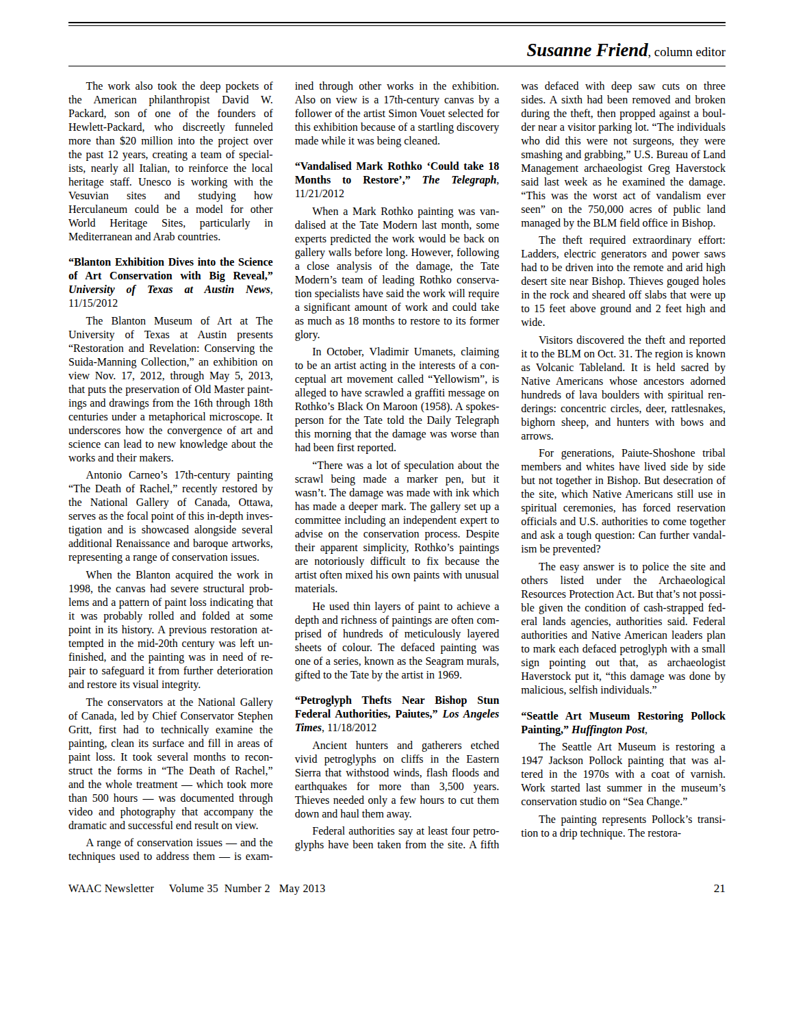Susanne Friend, column editor
The work also took the deep pockets of the American philanthropist David W. Packard, son of one of the founders of Hewlett-Packard, who discreetly funneled more than $20 million into the project over the past 12 years, creating a team of specialists, nearly all Italian, to reinforce the local heritage staff. Unesco is working with the Vesuvian sites and studying how Herculaneum could be a model for other World Heritage Sites, particularly in Mediterranean and Arab countries.
“Blanton Exhibition Dives into the Science of Art Conservation with Big Reveal,” University of Texas at Austin News, 11/15/2012
The Blanton Museum of Art at The University of Texas at Austin presents “Restoration and Revelation: Conserving the Suida-Manning Collection,” an exhibition on view Nov. 17, 2012, through May 5, 2013, that puts the preservation of Old Master paintings and drawings from the 16th through 18th centuries under a metaphorical microscope. It underscores how the convergence of art and science can lead to new knowledge about the works and their makers.
Antonio Carneo’s 17th-century painting “The Death of Rachel,” recently restored by the National Gallery of Canada, Ottawa, serves as the focal point of this in-depth investigation and is showcased alongside several additional Renaissance and baroque artworks, representing a range of conservation issues.
When the Blanton acquired the work in 1998, the canvas had severe structural problems and a pattern of paint loss indicating that it was probably rolled and folded at some point in its history. A previous restoration attempted in the mid-20th century was left unfinished, and the painting was in need of repair to safeguard it from further deterioration and restore its visual integrity.
The conservators at the National Gallery of Canada, led by Chief Conservator Stephen Gritt, first had to technically examine the painting, clean its surface and fill in areas of paint loss. It took several months to reconstruct the forms in “The Death of Rachel,” and the whole treatment — which took more than 500 hours — was documented through video and photography that accompany the dramatic and successful end result on view.
A range of conservation issues — and the techniques used to address them — is examined through other works in the exhibition. Also on view is a 17th-century canvas by a follower of the artist Simon Vouet selected for this exhibition because of a startling discovery made while it was being cleaned.
“Vandalised Mark Rothko ‘Could take 18 Months to Restore’,” The Telegraph, 11/21/2012
When a Mark Rothko painting was vandalised at the Tate Modern last month, some experts predicted the work would be back on gallery walls before long. However, following a close analysis of the damage, the Tate Modern’s team of leading Rothko conservation specialists have said the work will require a significant amount of work and could take as much as 18 months to restore to its former glory.
In October, Vladimir Umanets, claiming to be an artist acting in the interests of a conceptual art movement called “Yellowism”, is alleged to have scrawled a graffiti message on Rothko’s Black On Maroon (1958). A spokesperson for the Tate told the Daily Telegraph this morning that the damage was worse than had been first reported.
“There was a lot of speculation about the scrawl being made a marker pen, but it wasn’t. The damage was made with ink which has made a deeper mark. The gallery set up a committee including an independent expert to advise on the conservation process. Despite their apparent simplicity, Rothko’s paintings are notoriously difficult to fix because the artist often mixed his own paints with unusual materials.
He used thin layers of paint to achieve a depth and richness of paintings are often comprised of hundreds of meticulously layered sheets of colour. The defaced painting was one of a series, known as the Seagram murals, gifted to the Tate by the artist in 1969.
“Petroglyph Thefts Near Bishop Stun Federal Authorities, Paiutes,” Los Angeles Times, 11/18/2012
Ancient hunters and gatherers etched vivid petroglyphs on cliffs in the Eastern Sierra that withstood winds, flash floods and earthquakes for more than 3,500 years. Thieves needed only a few hours to cut them down and haul them away.
Federal authorities say at least four petroglyphs have been taken from the site. A fifth was defaced with deep saw cuts on three sides. A sixth had been removed and broken during the theft, then propped against a boulder near a visitor parking lot. “The individuals who did this were not surgeons, they were smashing and grabbing,” U.S. Bureau of Land Management archaeologist Greg Haverstock said last week as he examined the damage. “This was the worst act of vandalism ever seen” on the 750,000 acres of public land managed by the BLM field office in Bishop.
The theft required extraordinary effort: Ladders, electric generators and power saws had to be driven into the remote and arid high desert site near Bishop. Thieves gouged holes in the rock and sheared off slabs that were up to 15 feet above ground and 2 feet high and wide.
Visitors discovered the theft and reported it to the BLM on Oct. 31. The region is known as Volcanic Tableland. It is held sacred by Native Americans whose ancestors adorned hundreds of lava boulders with spiritual renderings: concentric circles, deer, rattlesnakes, bighorn sheep, and hunters with bows and arrows.
For generations, Paiute-Shoshone tribal members and whites have lived side by side but not together in Bishop. But desecration of the site, which Native Americans still use in spiritual ceremonies, has forced reservation officials and U.S. authorities to come together and ask a tough question: Can further vandalism be prevented?
The easy answer is to police the site and others listed under the Archaeological Resources Protection Act. But that’s not possible given the condition of cash-strapped federal lands agencies, authorities said. Federal authorities and Native American leaders plan to mark each defaced petroglyph with a small sign pointing out that, as archaeologist Haverstock put it, “this damage was done by malicious, selfish individuals.”
“Seattle Art Museum Restoring Pollock Painting,” Huffington Post,
The Seattle Art Museum is restoring a 1947 Jackson Pollock painting that was altered in the 1970s with a coat of varnish. Work started last summer in the museum’s conservation studio on “Sea Change.”
The painting represents Pollock’s transition to a drip technique. The restora-
WAAC Newsletter Volume 35 Number 2 May 2013 21